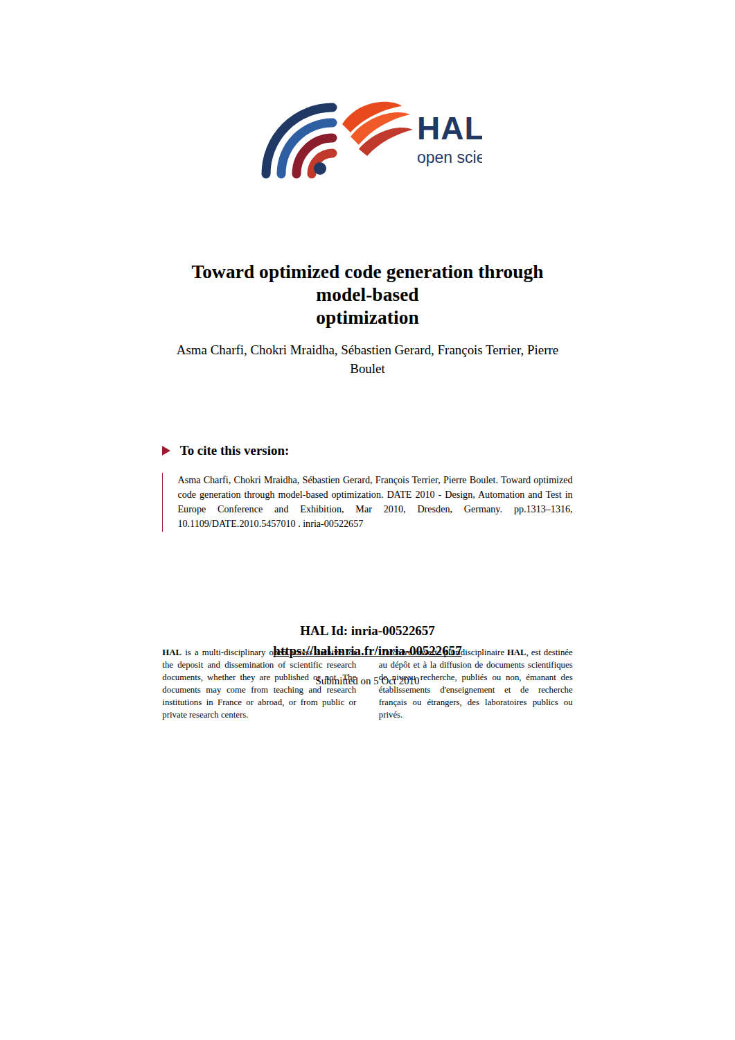HAL open science
Toward optimized code generation through model-based
optimization
Asma Charfi, Chokri Mraidha, Sébastien Gerard, François Terrier, Pierre
Boulet
To cite this version:
Asma Charfi, Chokri Mraidha, Sébastien Gerard, François Terrier, Pierre Boulet. Toward optimized code generation through model-based optimization. DATE 2010 - Design, Automation and Test in Europe Conference and Exhibition, Mar 2010, Dresden, Germany. pp.1313–1316, 10.1109/DATE.2010.5457010 . inria-00522657
HAL Id: inria-00522657
https://hal.inria.fr/inria-00522657
Submitted on 5 Oct 2010
HAL is a multi-disciplinary open access archive for the deposit and dissemination of scientific research documents, whether they are published or not. The documents may come from teaching and research institutions in France or abroad, or from public or private research centers.
L'archive ouverte pluridisciplinaire HAL, est destinée au dépôt et à la diffusion de documents scientifiques de niveau recherche, publiés ou non, émanant des établissements d'enseignement et de recherche français ou étrangers, des laboratoires publics ou privés.